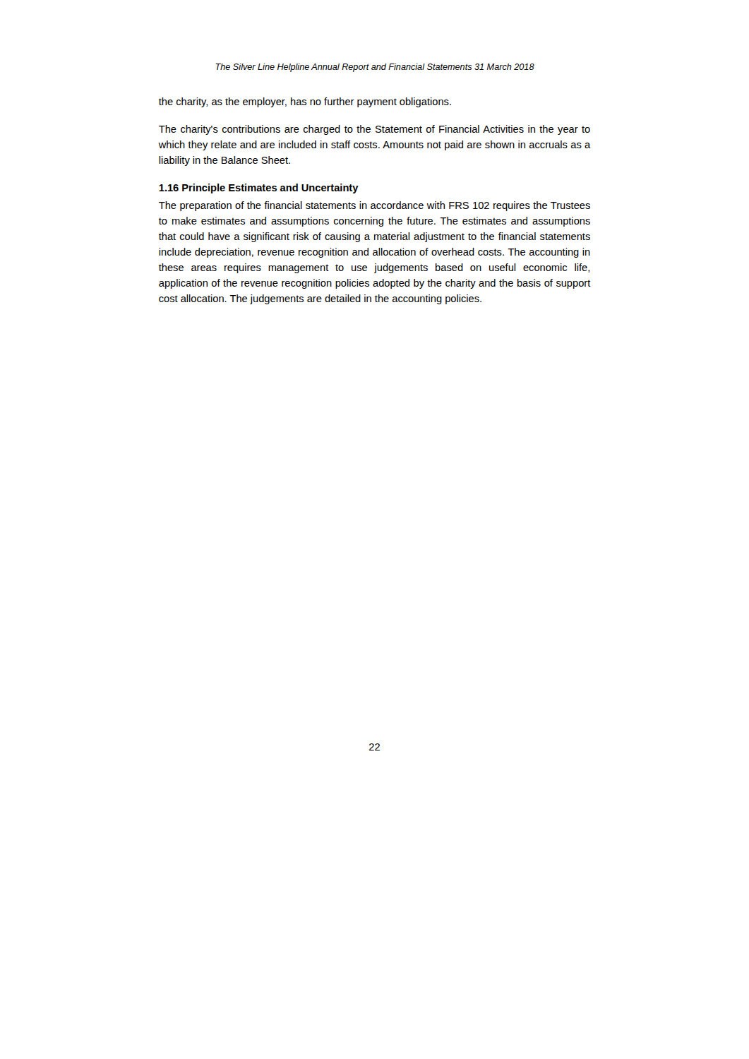The Silver Line Helpline Annual Report and Financial Statements 31 March 2018
the charity, as the employer, has no further payment obligations.
The charity's contributions are charged to the Statement of Financial Activities in the year to which they relate and are included in staff costs. Amounts not paid are shown in accruals as a liability in the Balance Sheet.
1.16 Principle Estimates and Uncertainty
The preparation of the financial statements in accordance with FRS 102 requires the Trustees to make estimates and assumptions concerning the future. The estimates and assumptions that could have a significant risk of causing a material adjustment to the financial statements include depreciation, revenue recognition and allocation of overhead costs. The accounting in these areas requires management to use judgements based on useful economic life, application of the revenue recognition policies adopted by the charity and the basis of support cost allocation. The judgements are detailed in the accounting policies.
22